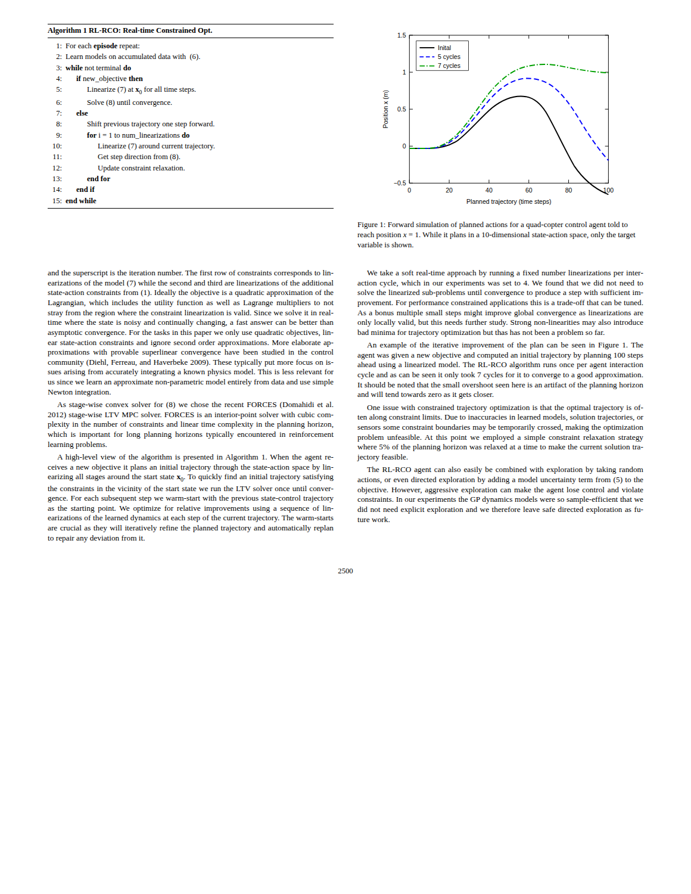Algorithm 1 RL-RCO: Real-time Constrained Opt.
For each episode repeat:
Learn models on accumulated data with (6).
while not terminal do
if new_objective then
Linearize (7) at x0 for all time steps.
Solve (8) until convergence.
else
Shift previous trajectory one step forward.
for i = 1 to num_linearizations do
Linearize (7) around current trajectory.
Get step direction from (8).
Update constraint relaxation.
end for
end if
end while
1.5 1 0.5 0 −0.5 0 20 40 60 80 100 Planned trajectory (time steps) Position x (m) Inital 5 cycles 7 cycles
Figure 1: Forward simulation of planned actions for a quad-copter control agent told to reach position x = 1. While it plans in a 10-dimensional state-action space, only the target variable is shown.
and the superscript is the iteration number. The first row of constraints corresponds to linearizations of the model (7) while the second and third are linearizations of the additional state-action constraints from (1). Ideally the objective is a quadratic approximation of the Lagrangian, which includes the utility function as well as Lagrange multipliers to not stray from the region where the constraint linearization is valid. Since we solve it in real-time where the state is noisy and continually changing, a fast answer can be better than asymptotic convergence. For the tasks in this paper we only use quadratic objectives, linear state-action constraints and ignore second order approximations. More elaborate approximations with provable superlinear convergence have been studied in the control community (Diehl, Ferreau, and Haverbeke 2009). These typically put more focus on issues arising from accurately integrating a known physics model. This is less relevant for us since we learn an approximate non-parametric model entirely from data and use simple Newton integration.
As stage-wise convex solver for (8) we chose the recent FORCES (Domahidi et al. 2012) stage-wise LTV MPC solver. FORCES is an interior-point solver with cubic complexity in the number of constraints and linear time complexity in the planning horizon, which is important for long planning horizons typically encountered in reinforcement learning problems.
A high-level view of the algorithm is presented in Algorithm 1. When the agent receives a new objective it plans an initial trajectory through the state-action space by linearizing all stages around the start state x0. To quickly find an initial trajectory satisfying the constraints in the vicinity of the start state we run the LTV solver once until convergence. For each subsequent step we warm-start with the previous state-control trajectory as the starting point. We optimize for relative improvements using a sequence of linearizations of the learned dynamics at each step of the current trajectory. The warm-starts are crucial as they will iteratively refine the planned trajectory and automatically replan to repair any deviation from it.
We take a soft real-time approach by running a fixed number linearizations per interaction cycle, which in our experiments was set to 4. We found that we did not need to solve the linearized sub-problems until convergence to produce a step with sufficient improvement. For performance constrained applications this is a trade-off that can be tuned. As a bonus multiple small steps might improve global convergence as linearizations are only locally valid, but this needs further study. Strong non-linearities may also introduce bad minima for trajectory optimization but thas has not been a problem so far.
An example of the iterative improvement of the plan can be seen in Figure 1. The agent was given a new objective and computed an initial trajectory by planning 100 steps ahead using a linearized model. The RL-RCO algorithm runs once per agent interaction cycle and as can be seen it only took 7 cycles for it to converge to a good approximation. It should be noted that the small overshoot seen here is an artifact of the planning horizon and will tend towards zero as it gets closer.
One issue with constrained trajectory optimization is that the optimal trajectory is often along constraint limits. Due to inaccuracies in learned models, solution trajectories, or sensors some constraint boundaries may be temporarily crossed, making the optimization problem unfeasible. At this point we employed a simple constraint relaxation strategy where 5% of the planning horizon was relaxed at a time to make the current solution trajectory feasible.
The RL-RCO agent can also easily be combined with exploration by taking random actions, or even directed exploration by adding a model uncertainty term from (5) to the objective. However, aggressive exploration can make the agent lose control and violate constraints. In our experiments the GP dynamics models were so sample-efficient that we did not need explicit exploration and we therefore leave safe directed exploration as future work.
2500